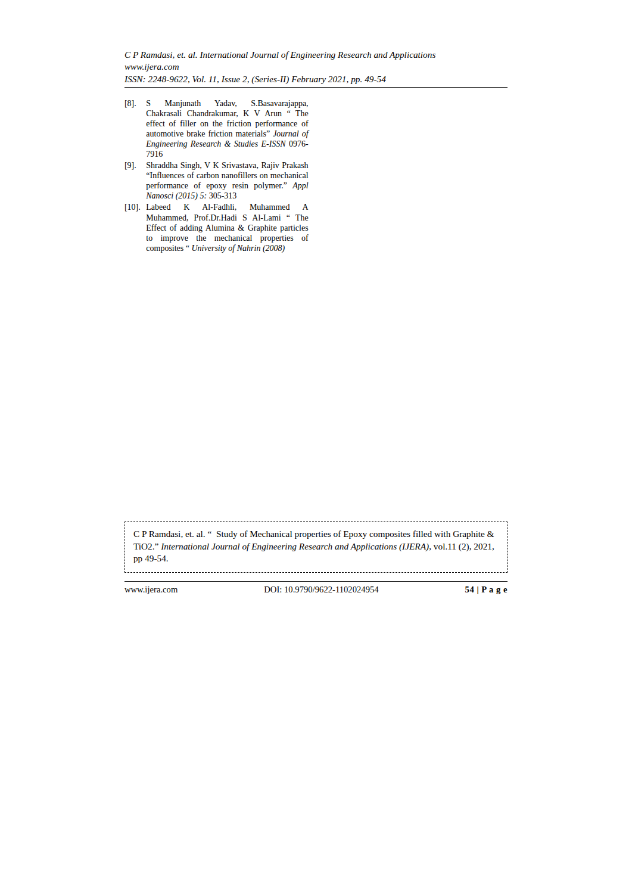C P Ramdasi, et. al. International Journal of Engineering Research and Applications www.ijera.com ISSN: 2248-9622, Vol. 11, Issue 2, (Series-II) February 2021, pp. 49-54
[8]. S Manjunath Yadav, S.Basavarajappa, Chakrasali Chandrakumar, K V Arun “ The effect of filler on the friction performance of automotive brake friction materials” Journal of Engineering Research & Studies E-ISSN 0976-7916
[9]. Shraddha Singh, V K Srivastava, Rajiv Prakash “Influences of carbon nanofillers on mechanical performance of epoxy resin polymer.” Appl Nanosci (2015) 5: 305-313
[10]. Labeed K Al-Fadhli, Muhammed A Muhammed, Prof.Dr.Hadi S Al-Lami “ The Effect of adding Alumina & Graphite particles to improve the mechanical properties of composites “ University of Nahrin (2008)
C P Ramdasi, et. al. “ Study of Mechanical properties of Epoxy composites filled with Graphite & TiO2.” International Journal of Engineering Research and Applications (IJERA), vol.11 (2), 2021, pp 49-54.
www.ijera.com
DOI: 10.9790/9622-1102024954
54 | P a g e